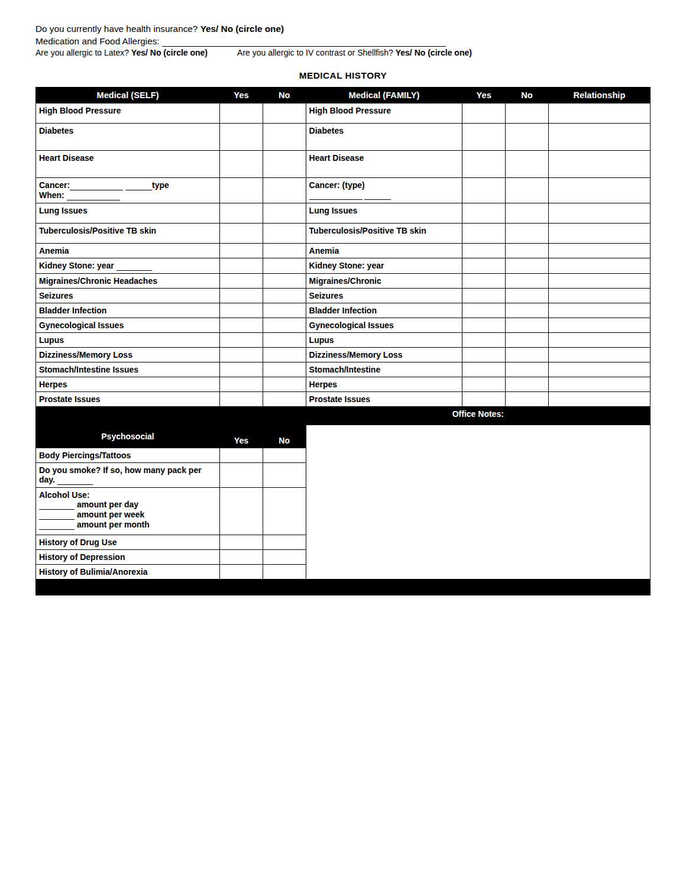Do you currently have health insurance? Yes/ No (circle one)
Medication and Food Allergies:
Are you allergic to Latex? Yes/ No (circle one) Are you allergic to IV contrast or Shellfish? Yes/ No (circle one)
MEDICAL HISTORY
| Medical (SELF) | Yes | No | Medical (FAMILY) | Yes | No | Relationship |
| --- | --- | --- | --- | --- | --- | --- |
| High Blood Pressure | | | High Blood Pressure | | | |
| Diabetes | | | Diabetes | | | |
| Heart Disease | | | Heart Disease | | | |
| Cancer: type When: | | | Cancer: (type) | | | |
| Lung Issues | | | Lung Issues | | | |
| Tuberculosis/Positive TB skin | | | Tuberculosis/Positive TB skin | | | |
| Anemia | | | Anemia | | | |
| Kidney Stone: year | | | Kidney Stone: year | | | |
| Migraines/Chronic Headaches | | | Migraines/Chronic | | | |
| Seizures | | | Seizures | | | |
| Bladder Infection | | | Bladder Infection | | | |
| Gynecological Issues | | | Gynecological Issues | | | |
| Lupus | | | Lupus | | | |
| Dizziness/Memory Loss | | | Dizziness/Memory Loss | | | |
| Stomach/Intestine Issues | | | Stomach/Intestine | | | |
| Herpes | | | Herpes | | | |
| Prostate Issues | | | Prostate Issues | | | |
| | Office Notes: |
| Psychosocial | Yes | No | |
| Body Piercings/Tattoos | | |
| Do you smoke? If so, how many pack per day. | | |
| Alcohol Use: amount per day amount per week amount per month | | |
| History of Drug Use | | |
| History of Depression | | |
| History of Bulimia/Anorexia | | |